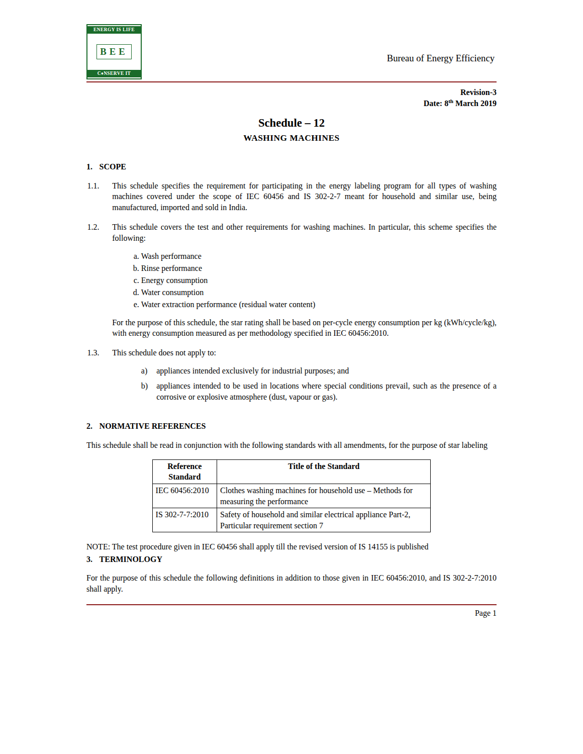ENERGY IS LIFE
BEE
C♦NSERVE IT
Bureau of Energy Efficiency
Revision-3
Date: 8th March 2019
Schedule – 12
WASHING MACHINES
1. SCOPE
1.1.
This schedule specifies the requirement for participating in the energy labeling program for all types of washing machines covered under the scope of IEC 60456 and IS 302-2-7 meant for household and similar use, being manufactured, imported and sold in India.
1.2.
This schedule covers the test and other requirements for washing machines. In particular, this scheme specifies the following:
Wash performance
Rinse performance
Energy consumption
Water consumption
Water extraction performance (residual water content)
For the purpose of this schedule, the star rating shall be based on per-cycle energy consumption per kg (kWh/cycle/kg), with energy consumption measured as per methodology specified in IEC 60456:2010.
1.3.
This schedule does not apply to:
appliances intended exclusively for industrial purposes; and
appliances intended to be used in locations where special conditions prevail, such as the presence of a corrosive or explosive atmosphere (dust, vapour or gas).
2. NORMATIVE REFERENCES
This schedule shall be read in conjunction with the following standards with all amendments, for the purpose of star labeling
| Reference Standard | Title of the Standard |
| --- | --- |
| IEC 60456:2010 | Clothes washing machines for household use – Methods for measuring the performance |
| IS 302-7-7:2010 | Safety of household and similar electrical appliance Part-2, Particular requirement section 7 |
NOTE: The test procedure given in IEC 60456 shall apply till the revised version of IS 14155 is published
3. TERMINOLOGY
For the purpose of this schedule the following definitions in addition to those given in IEC 60456:2010, and IS 302-2-7:2010 shall apply.
Page 1